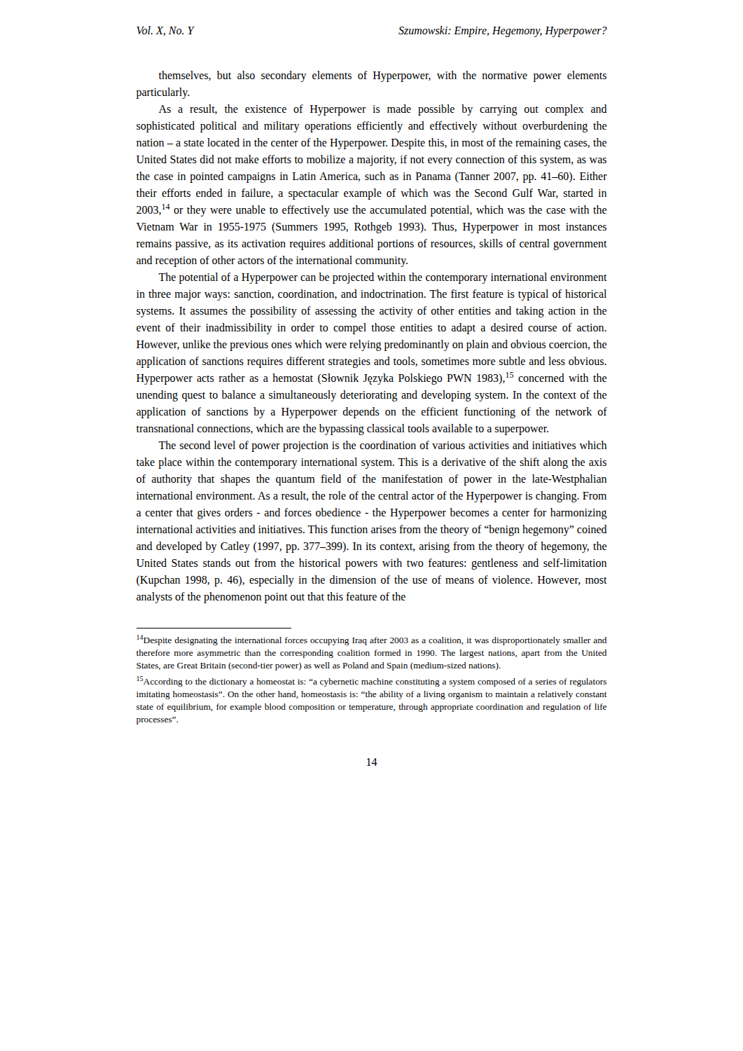Vol. X, No. Y Szumowski: Empire, Hegemony, Hyperpower?
themselves, but also secondary elements of Hyperpower, with the normative power elements particularly.
As a result, the existence of Hyperpower is made possible by carrying out complex and sophisticated political and military operations efficiently and effectively without overburdening the nation – a state located in the center of the Hyperpower. Despite this, in most of the remaining cases, the United States did not make efforts to mobilize a majority, if not every connection of this system, as was the case in pointed campaigns in Latin America, such as in Panama (Tanner 2007, pp. 41–60). Either their efforts ended in failure, a spectacular example of which was the Second Gulf War, started in 2003,14 or they were unable to effectively use the accumulated potential, which was the case with the Vietnam War in 1955-1975 (Summers 1995, Rothgeb 1993). Thus, Hyperpower in most instances remains passive, as its activation requires additional portions of resources, skills of central government and reception of other actors of the international community.
The potential of a Hyperpower can be projected within the contemporary international environment in three major ways: sanction, coordination, and indoctrination. The first feature is typical of historical systems. It assumes the possibility of assessing the activity of other entities and taking action in the event of their inadmissibility in order to compel those entities to adapt a desired course of action. However, unlike the previous ones which were relying predominantly on plain and obvious coercion, the application of sanctions requires different strategies and tools, sometimes more subtle and less obvious. Hyperpower acts rather as a hemostat (Słownik Języka Polskiego PWN 1983),15 concerned with the unending quest to balance a simultaneously deteriorating and developing system. In the context of the application of sanctions by a Hyperpower depends on the efficient functioning of the network of transnational connections, which are the bypassing classical tools available to a superpower.
The second level of power projection is the coordination of various activities and initiatives which take place within the contemporary international system. This is a derivative of the shift along the axis of authority that shapes the quantum field of the manifestation of power in the late-Westphalian international environment. As a result, the role of the central actor of the Hyperpower is changing. From a center that gives orders - and forces obedience - the Hyperpower becomes a center for harmonizing international activities and initiatives. This function arises from the theory of “benign hegemony” coined and developed by Catley (1997, pp. 377–399). In its context, arising from the theory of hegemony, the United States stands out from the historical powers with two features: gentleness and self-limitation (Kupchan 1998, p. 46), especially in the dimension of the use of means of violence. However, most analysts of the phenomenon point out that this feature of the
14Despite designating the international forces occupying Iraq after 2003 as a coalition, it was disproportionately smaller and therefore more asymmetric than the corresponding coalition formed in 1990. The largest nations, apart from the United States, are Great Britain (second-tier power) as well as Poland and Spain (medium-sized nations).
15According to the dictionary a homeostat is: “a cybernetic machine constituting a system composed of a series of regulators imitating homeostasis”. On the other hand, homeostasis is: “the ability of a living organism to maintain a relatively constant state of equilibrium, for example blood composition or temperature, through appropriate coordination and regulation of life processes”.
14